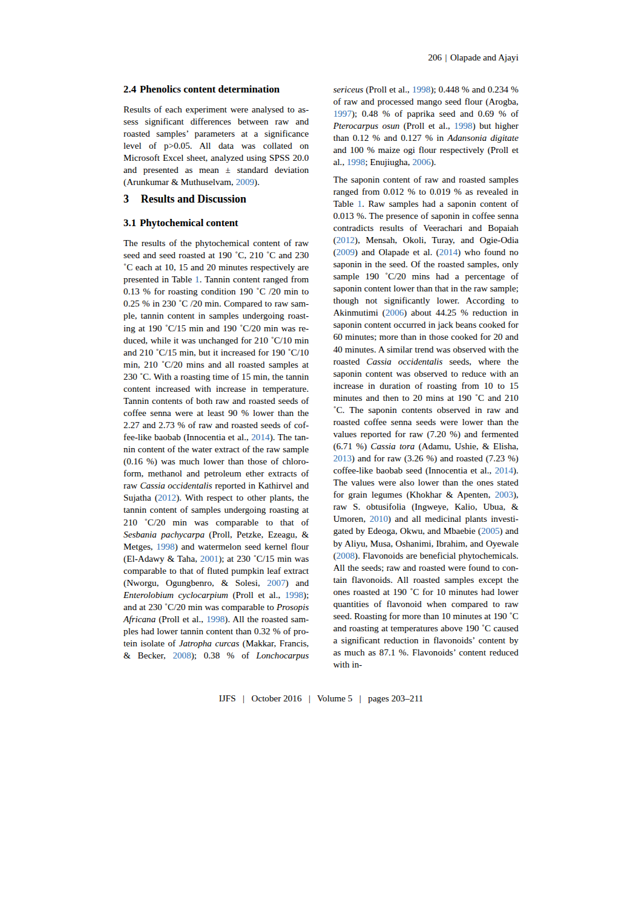206|Olapade and Ajayi
2.4 Phenolics content determination
Results of each experiment were analysed to assess significant differences between raw and roasted samples’ parameters at a significance level of p>0.05. All data was collated on Microsoft Excel sheet, analyzed using SPSS 20.0 and presented as mean ± standard deviation (Arunkumar & Muthuselvam, 2009).
3 Results and Discussion
3.1 Phytochemical content
The results of the phytochemical content of raw seed and seed roasted at 190 ˚C, 210 ˚C and 230 ˚C each at 10, 15 and 20 minutes respectively are presented in Table 1. Tannin content ranged from 0.13 % for roasting condition 190 ˚C /20 min to 0.25 % in 230 ˚C /20 min. Compared to raw sample, tannin content in samples undergoing roasting at 190 ˚C/15 min and 190 ˚C/20 min was reduced, while it was unchanged for 210 ˚C/10 min and 210 ˚C/15 min, but it increased for 190 ˚C/10 min, 210 ˚C/20 mins and all roasted samples at 230 ˚C. With a roasting time of 15 min, the tannin content increased with increase in temperature. Tannin contents of both raw and roasted seeds of coffee senna were at least 90 % lower than the 2.27 and 2.73 % of raw and roasted seeds of coffee-like baobab (Innocentia et al., 2014). The tannin content of the water extract of the raw sample (0.16 %) was much lower than those of chloroform, methanol and petroleum ether extracts of raw Cassia occidentalis reported in Kathirvel and Sujatha (2012). With respect to other plants, the tannin content of samples undergoing roasting at 210 ˚C/20 min was comparable to that of Sesbania pachycarpa (Proll, Petzke, Ezeagu, & Metges, 1998) and watermelon seed kernel flour (El-Adawy & Taha, 2001); at 230 ˚C/15 min was comparable to that of fluted pumpkin leaf extract (Nworgu, Ogungbenro, & Solesi, 2007) and Enterolobium cyclocarpium (Proll et al., 1998); and at 230 ˚C/20 min was comparable to Prosopis Africana (Proll et al., 1998). All the roasted samples had lower tannin content than 0.32 % of protein isolate of Jatropha curcas (Makkar, Francis, & Becker, 2008); 0.38 % of Lonchocarpus sericeus (Proll et al., 1998); 0.448 % and 0.234 % of raw and processed mango seed flour (Arogba, 1997); 0.48 % of paprika seed and 0.69 % of Pterocarpus osun (Proll et al., 1998) but higher than 0.12 % and 0.127 % in Adansonia digitate and 100 % maize ogi flour respectively (Proll et al., 1998; Enujiugha, 2006).
The saponin content of raw and roasted samples ranged from 0.012 % to 0.019 % as revealed in Table 1. Raw samples had a saponin content of 0.013 %. The presence of saponin in coffee senna contradicts results of Veerachari and Bopaiah (2012), Mensah, Okoli, Turay, and Ogie-Odia (2009) and Olapade et al. (2014) who found no saponin in the seed. Of the roasted samples, only sample 190 ˚C/20 mins had a percentage of saponin content lower than that in the raw sample; though not significantly lower. According to Akinmutimi (2006) about 44.25 % reduction in saponin content occurred in jack beans cooked for 60 minutes; more than in those cooked for 20 and 40 minutes. A similar trend was observed with the roasted Cassia occidentalis seeds, where the saponin content was observed to reduce with an increase in duration of roasting from 10 to 15 minutes and then to 20 mins at 190 ˚C and 210 ˚C. The saponin contents observed in raw and roasted coffee senna seeds were lower than the values reported for raw (7.20 %) and fermented (6.71 %) Cassia tora (Adamu, Ushie, & Elisha, 2013) and for raw (3.26 %) and roasted (7.23 %) coffee-like baobab seed (Innocentia et al., 2014). The values were also lower than the ones stated for grain legumes (Khokhar & Apenten, 2003), raw S. obtusifolia (Ingweye, Kalio, Ubua, & Umoren, 2010) and all medicinal plants investigated by Edeoga, Okwu, and Mbaebie (2005) and by Aliyu, Musa, Oshanimi, Ibrahim, and Oyewale (2008). Flavonoids are beneficial phytochemicals. All the seeds; raw and roasted were found to contain flavonoids. All roasted samples except the ones roasted at 190 ˚C for 10 minutes had lower quantities of flavonoid when compared to raw seed. Roasting for more than 10 minutes at 190 ˚C and roasting at temperatures above 190 ˚C caused a significant reduction in flavonoids’ content by as much as 87.1 %. Flavonoids’ content reduced with in-
IJFS | October 2016 | Volume 5 | pages 203–211